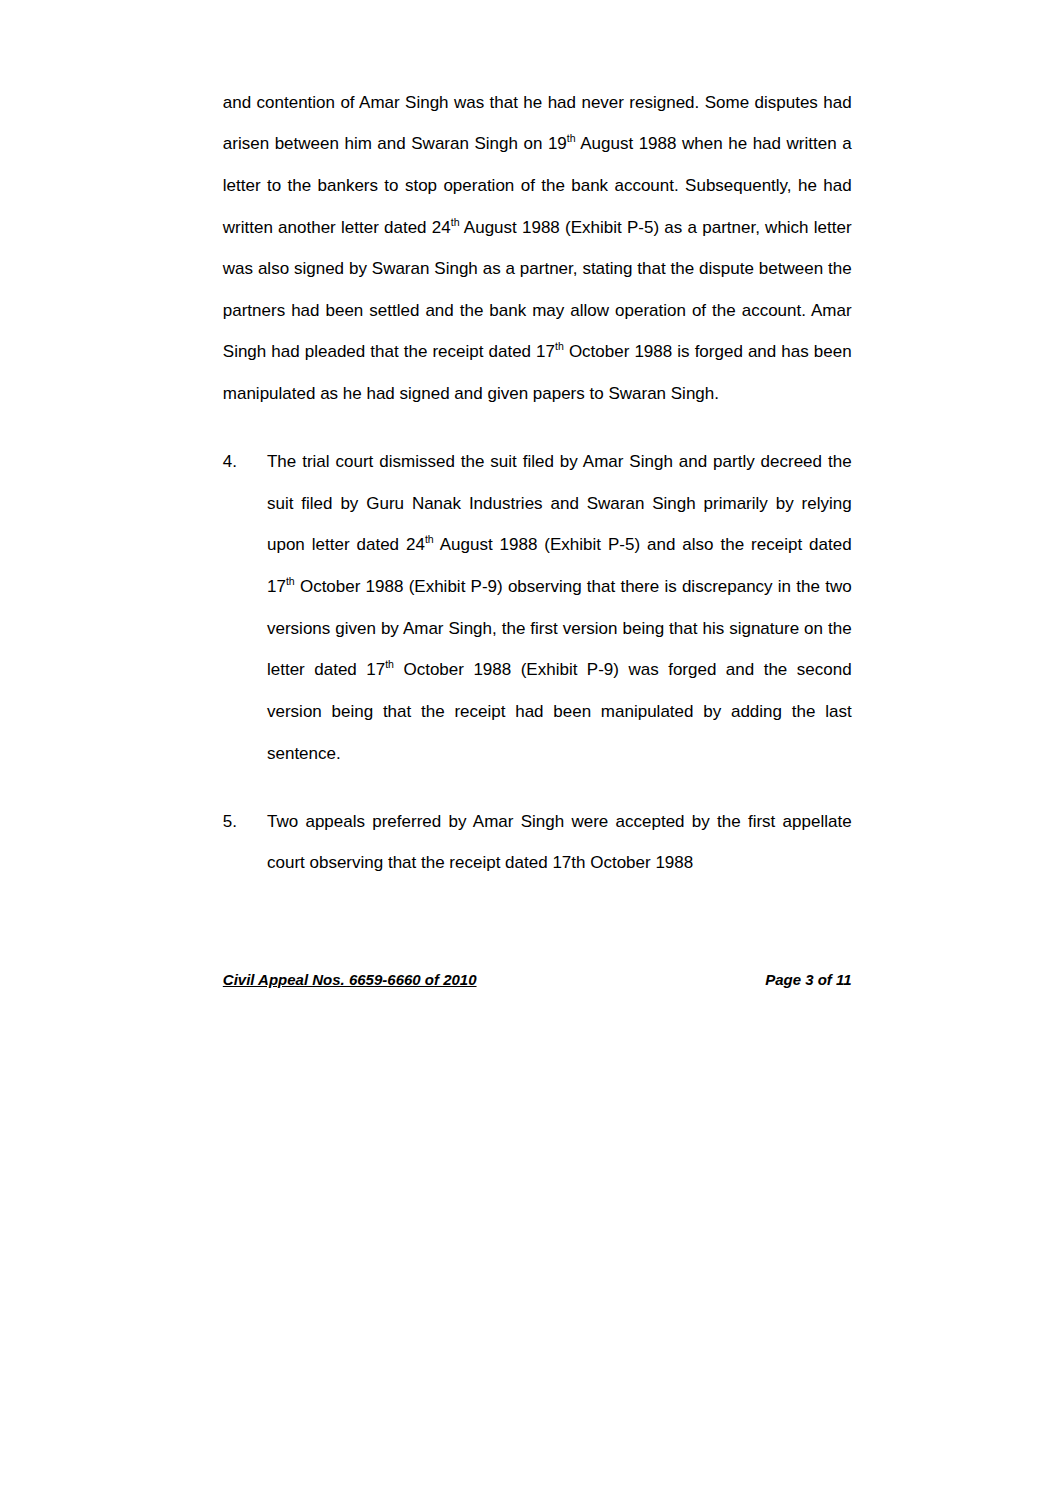and contention of Amar Singh was that he had never resigned. Some disputes had arisen between him and Swaran Singh on 19th August 1988 when he had written a letter to the bankers to stop operation of the bank account. Subsequently, he had written another letter dated 24th August 1988 (Exhibit P-5) as a partner, which letter was also signed by Swaran Singh as a partner, stating that the dispute between the partners had been settled and the bank may allow operation of the account. Amar Singh had pleaded that the receipt dated 17th October 1988 is forged and has been manipulated as he had signed and given papers to Swaran Singh.
4. The trial court dismissed the suit filed by Amar Singh and partly decreed the suit filed by Guru Nanak Industries and Swaran Singh primarily by relying upon letter dated 24th August 1988 (Exhibit P-5) and also the receipt dated 17th October 1988 (Exhibit P-9) observing that there is discrepancy in the two versions given by Amar Singh, the first version being that his signature on the letter dated 17th October 1988 (Exhibit P-9) was forged and the second version being that the receipt had been manipulated by adding the last sentence.
5. Two appeals preferred by Amar Singh were accepted by the first appellate court observing that the receipt dated 17th October 1988
Civil Appeal Nos. 6659-6660 of 2010 Page 3 of 11